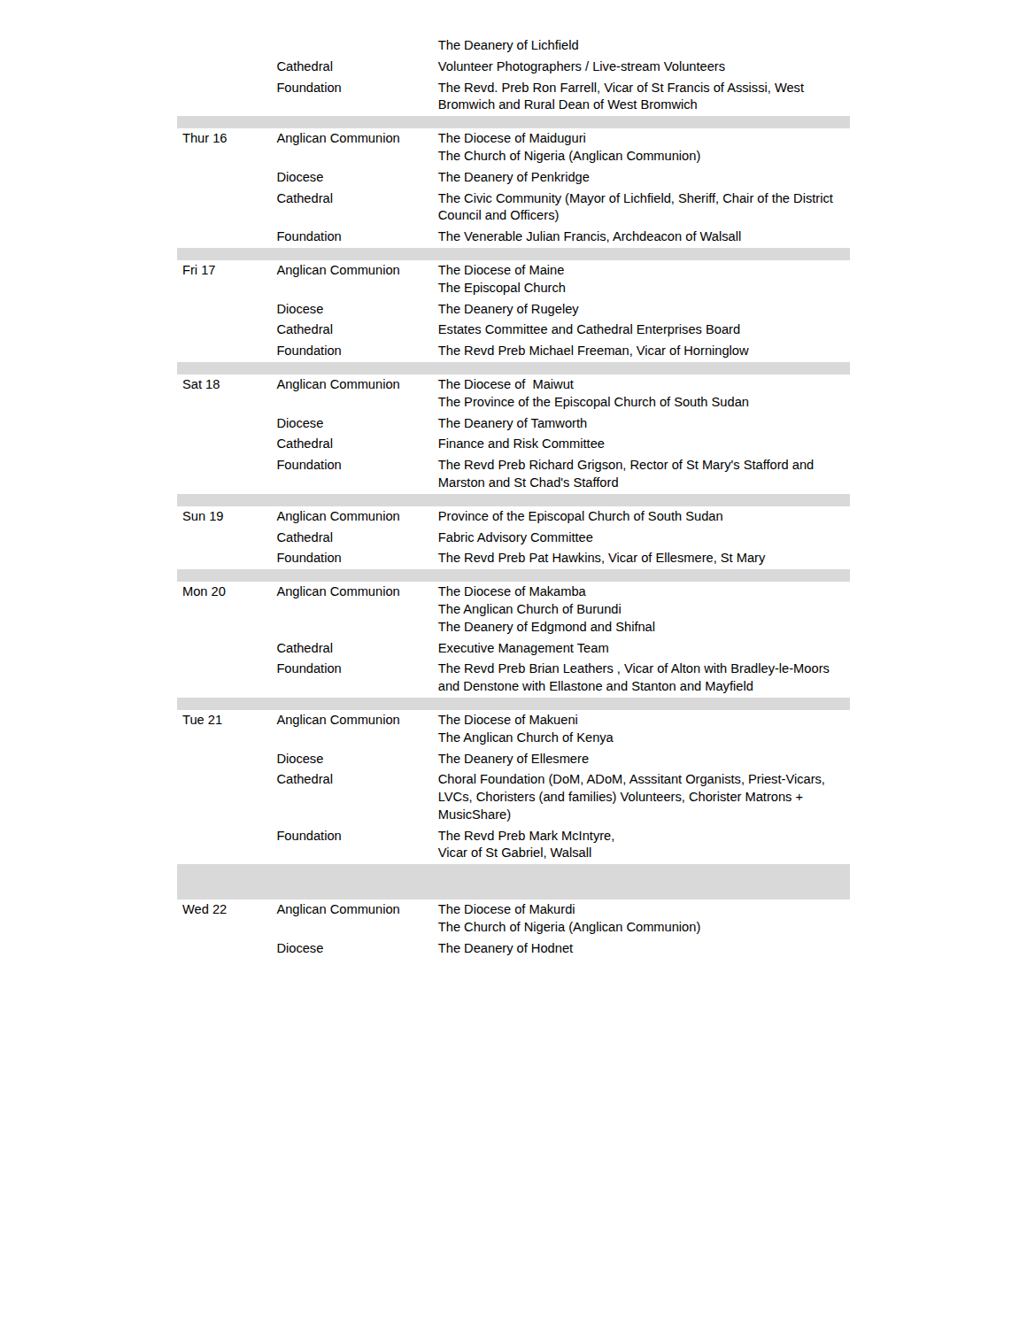| | | The Deanery of Lichfield |
| | Cathedral | Volunteer Photographers / Live-stream Volunteers |
| | Foundation | The Revd. Preb Ron Farrell, Vicar of St Francis of Assissi, West Bromwich and Rural Dean of West Bromwich |
| Thur 16 | Anglican Communion | The Diocese of Maiduguri The Church of Nigeria (Anglican Communion) |
| | Diocese | The Deanery of Penkridge |
| | Cathedral | The Civic Community (Mayor of Lichfield, Sheriff, Chair of the District Council and Officers) |
| | Foundation | The Venerable Julian Francis, Archdeacon of Walsall |
| Fri 17 | Anglican Communion | The Diocese of Maine The Episcopal Church |
| | Diocese | The Deanery of Rugeley |
| | Cathedral | Estates Committee and Cathedral Enterprises Board |
| | Foundation | The Revd Preb Michael Freeman, Vicar of Horninglow |
| Sat 18 | Anglican Communion | The Diocese of Maiwut The Province of the Episcopal Church of South Sudan |
| | Diocese | The Deanery of Tamworth |
| | Cathedral | Finance and Risk Committee |
| | Foundation | The Revd Preb Richard Grigson, Rector of St Mary's Stafford and Marston and St Chad's Stafford |
| Sun 19 | Anglican Communion | Province of the Episcopal Church of South Sudan |
| | Cathedral | Fabric Advisory Committee |
| | Foundation | The Revd Preb Pat Hawkins, Vicar of Ellesmere, St Mary |
| Mon 20 | Anglican Communion | The Diocese of Makamba The Anglican Church of Burundi The Deanery of Edgmond and Shifnal |
| | Cathedral | Executive Management Team |
| | Foundation | The Revd Preb Brian Leathers , Vicar of Alton with Bradley-le-Moors and Denstone with Ellastone and Stanton and Mayfield |
| Tue 21 | Anglican Communion | The Diocese of Makueni The Anglican Church of Kenya |
| | Diocese | The Deanery of Ellesmere |
| | Cathedral | Choral Foundation (DoM, ADoM, Asssitant Organists, Priest-Vicars, LVCs, Choristers (and families) Volunteers, Chorister Matrons + MusicShare) |
| | Foundation | The Revd Preb Mark McIntyre, Vicar of St Gabriel, Walsall |
| Wed 22 | Anglican Communion | The Diocese of Makurdi The Church of Nigeria (Anglican Communion) |
| | Diocese | The Deanery of Hodnet |